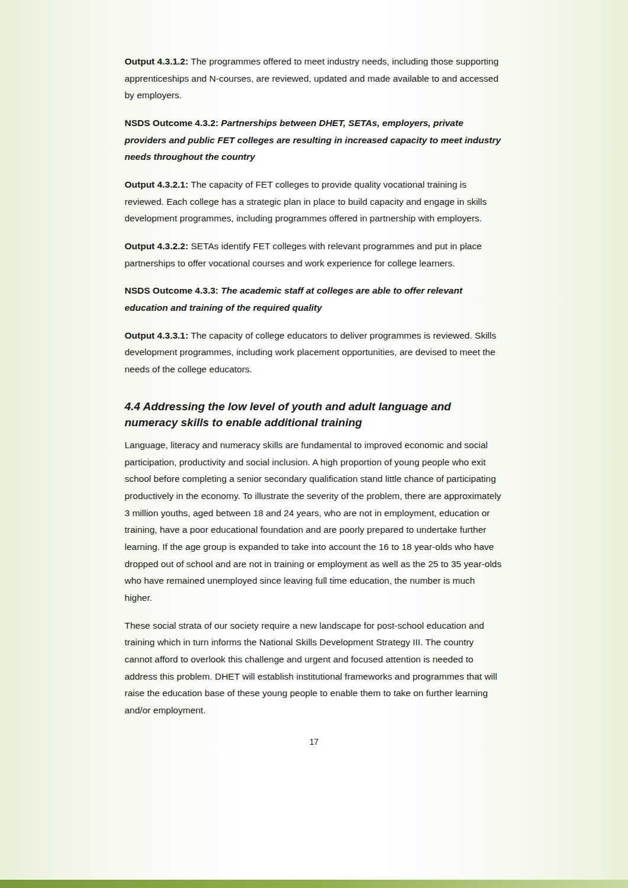Output 4.3.1.2: The programmes offered to meet industry needs, including those supporting apprenticeships and N-courses, are reviewed, updated and made available to and accessed by employers.
NSDS Outcome 4.3.2: Partnerships between DHET, SETAs, employers, private providers and public FET colleges are resulting in increased capacity to meet industry needs throughout the country
Output 4.3.2.1: The capacity of FET colleges to provide quality vocational training is reviewed. Each college has a strategic plan in place to build capacity and engage in skills development programmes, including programmes offered in partnership with employers.
Output 4.3.2.2: SETAs identify FET colleges with relevant programmes and put in place partnerships to offer vocational courses and work experience for college learners.
NSDS Outcome 4.3.3: The academic staff at colleges are able to offer relevant education and training of the required quality
Output 4.3.3.1: The capacity of college educators to deliver programmes is reviewed. Skills development programmes, including work placement opportunities, are devised to meet the needs of the college educators.
4.4 Addressing the low level of youth and adult language and numeracy skills to enable additional training
Language, literacy and numeracy skills are fundamental to improved economic and social participation, productivity and social inclusion. A high proportion of young people who exit school before completing a senior secondary qualification stand little chance of participating productively in the economy. To illustrate the severity of the problem, there are approximately 3 million youths, aged between 18 and 24 years, who are not in employment, education or training, have a poor educational foundation and are poorly prepared to undertake further learning. If the age group is expanded to take into account the 16 to 18 year-olds who have dropped out of school and are not in training or employment as well as the 25 to 35 year-olds who have remained unemployed since leaving full time education, the number is much higher.
These social strata of our society require a new landscape for post-school education and training which in turn informs the National Skills Development Strategy III. The country cannot afford to overlook this challenge and urgent and focused attention is needed to address this problem. DHET will establish institutional frameworks and programmes that will raise the education base of these young people to enable them to take on further learning and/or employment.
17